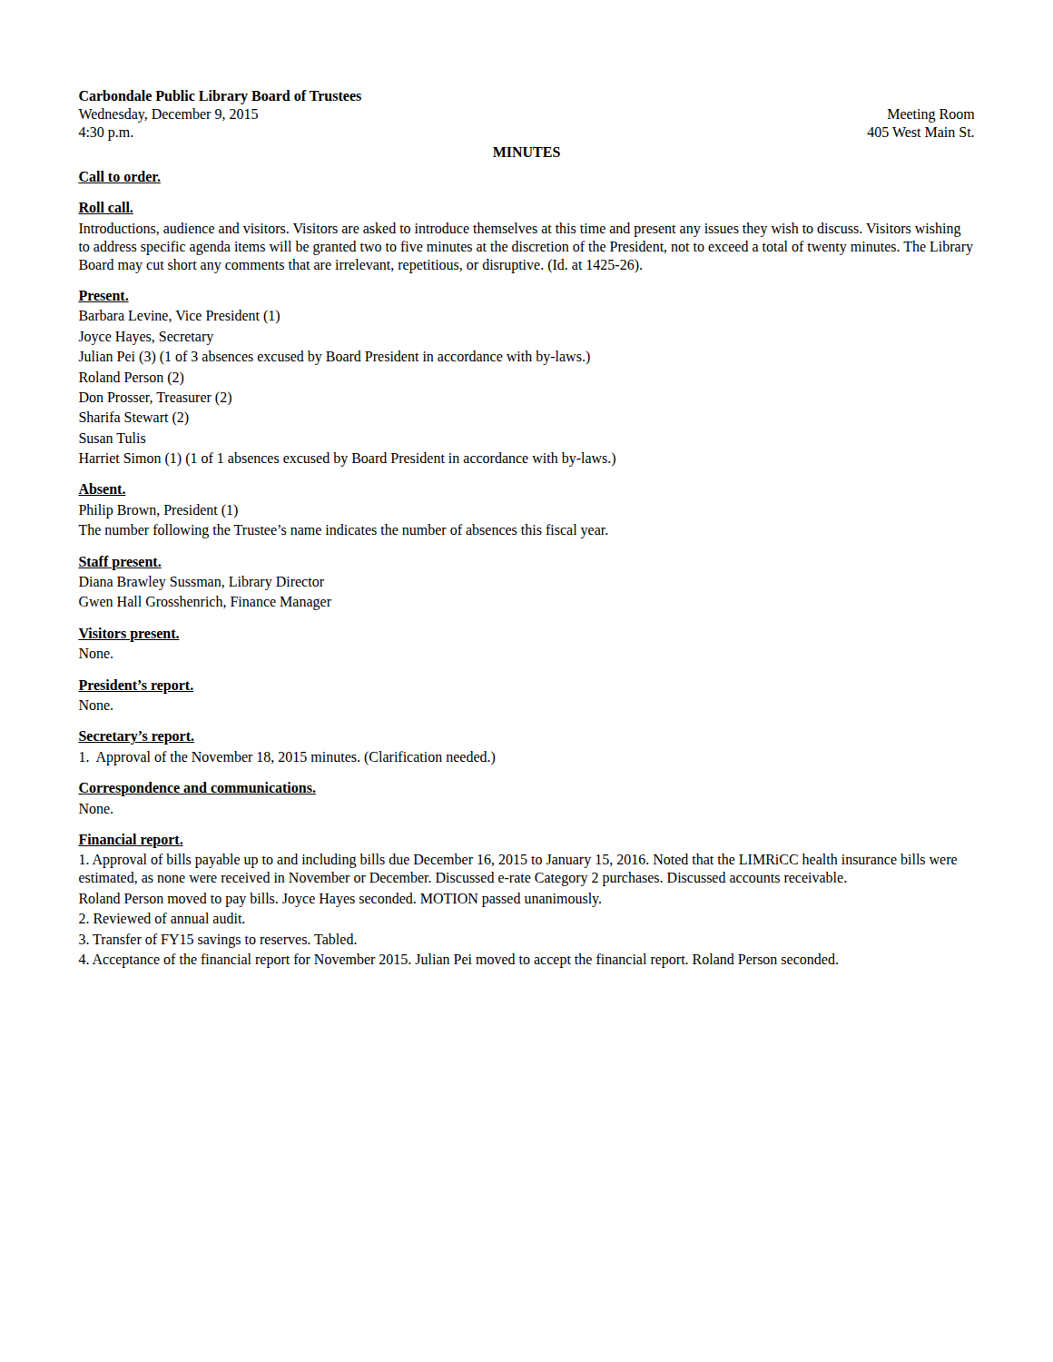Carbondale Public Library Board of Trustees
Wednesday, December 9, 2015 Meeting Room
4:30 p.m. 405 West Main St.
MINUTES
Call to order.
Roll call.
Introductions, audience and visitors. Visitors are asked to introduce themselves at this time and present any issues they wish to discuss. Visitors wishing to address specific agenda items will be granted two to five minutes at the discretion of the President, not to exceed a total of twenty minutes. The Library Board may cut short any comments that are irrelevant, repetitious, or disruptive. (Id. at 1425-26).
Present.
Barbara Levine, Vice President (1)
Joyce Hayes, Secretary
Julian Pei (3) (1 of 3 absences excused by Board President in accordance with by-laws.)
Roland Person (2)
Don Prosser, Treasurer (2)
Sharifa Stewart (2)
Susan Tulis
Harriet Simon (1) (1 of 1 absences excused by Board President in accordance with by-laws.)
Absent.
Philip Brown, President (1)
The number following the Trustee’s name indicates the number of absences this fiscal year.
Staff present.
Diana Brawley Sussman, Library Director
Gwen Hall Grosshenrich, Finance Manager
Visitors present.
None.
President’s report.
None.
Secretary’s report.
1. Approval of the November 18, 2015 minutes. (Clarification needed.)
Correspondence and communications.
None.
Financial report.
1. Approval of bills payable up to and including bills due December 16, 2015 to January 15, 2016. Noted that the LIMRiCC health insurance bills were estimated, as none were received in November or December. Discussed e-rate Category 2 purchases. Discussed accounts receivable.
Roland Person moved to pay bills. Joyce Hayes seconded. MOTION passed unanimously.
2. Reviewed of annual audit.
3. Transfer of FY15 savings to reserves. Tabled.
4. Acceptance of the financial report for November 2015. Julian Pei moved to accept the financial report. Roland Person seconded.